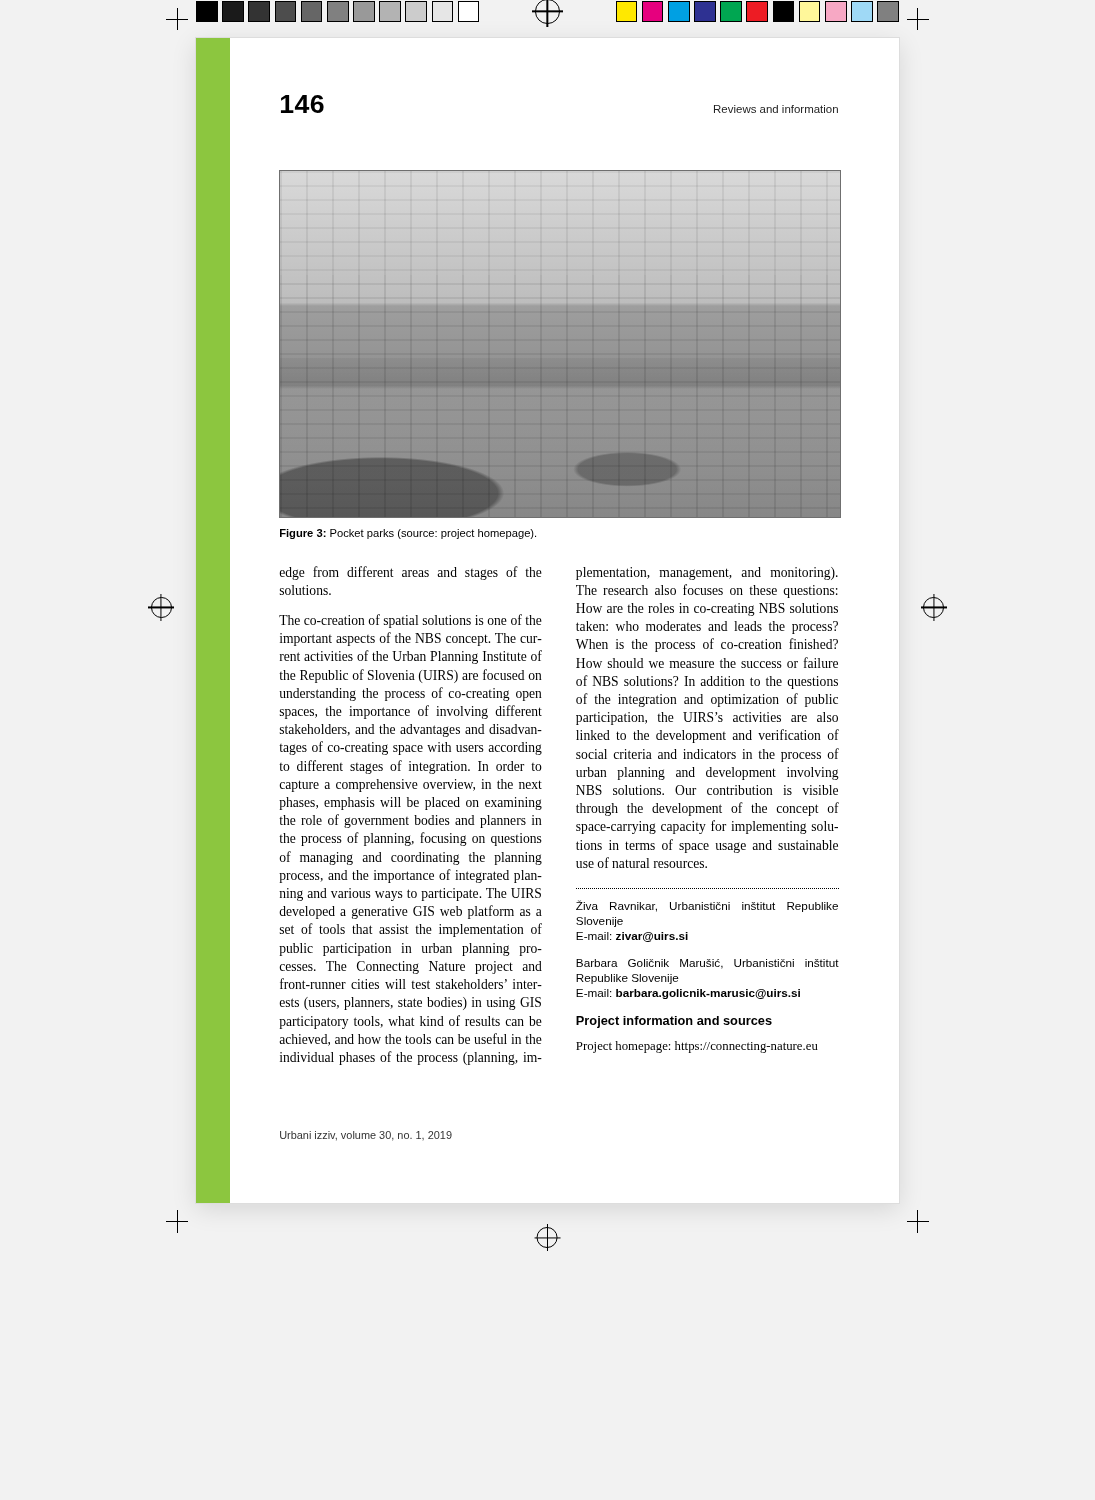146
Reviews and information
Figure 3: Pocket parks (source: project homepage).
edge from different areas and stages of the solutions.
The co-creation of spatial solutions is one of the important aspects of the NBS concept. The current activities of the Urban Planning Institute of the Republic of Slovenia (UIRS) are focused on understanding the process of co-creating open spaces, the importance of involving different stakeholders, and the advantages and disadvantages of co-creating space with users according to different stages of integration. In order to capture a comprehensive overview, in the next phases, emphasis will be placed on examining the role of government bodies and planners in the process of planning, focusing on questions of managing and coordinating the planning process, and the importance of integrated planning and various ways to participate. The UIRS developed a generative GIS web platform as a set of tools that assist the implementation of public participation in urban planning processes. The Connecting Nature project and front-runner cities will test stakeholders’ interests (users, planners, state bodies) in using GIS participatory tools, what kind of results can be achieved, and how the tools can be useful in the individual phases of the process (planning, implementation, management, and monitoring). The research also focuses on these questions: How are the roles in co-creating NBS solutions taken: who moderates and leads the process? When is the process of co-creation finished? How should we measure the success or failure of NBS solutions? In addition to the questions of the integration and optimization of public participation, the UIRS’s activities are also linked to the development and verification of social criteria and indicators in the process of urban planning and development involving NBS solutions. Our contribution is visible through the development of the concept of space-carrying capacity for implementing solutions in terms of space usage and sustainable use of natural resources.
Živa Ravnikar, Urbanistični inštitut Republike Slovenije
E-mail: zivar@uirs.si
Barbara Goličnik Marušić, Urbanistični inštitut Republike Slovenije
E-mail: barbara.golicnik-marusic@uirs.si
Project information and sources
Project homepage: https://connecting-nature.eu
Urbani izziv, volume 30, no. 1, 2019